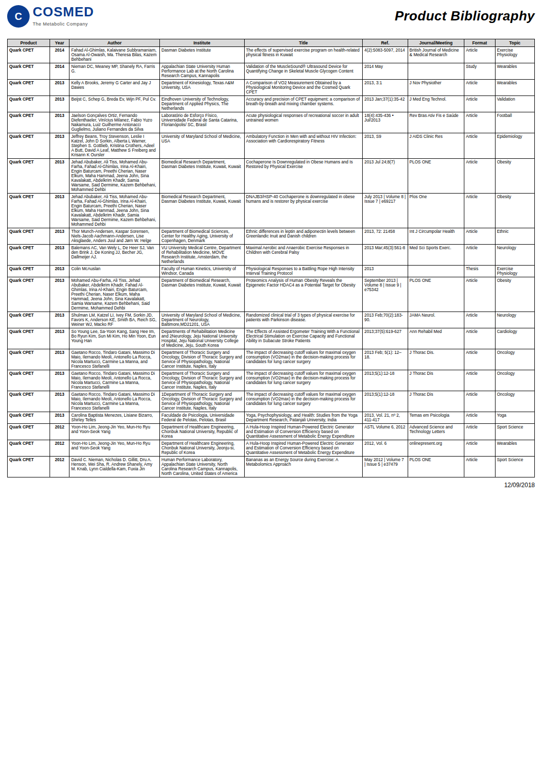CCOSMED
The Metabolic Company
Product Bibliography
| Product | Year | Author | Institute | Title | Ref. | Journal/Meeting | Format | Topic |
| --- | --- | --- | --- | --- | --- | --- | --- | --- |
| Quark CPET | 2014 | Fahad Al-Ghimlas, Kalaivane Subbramaniam, Osama Al-Owaish, Ma. Theresa Bilas, Kazem Behbehani | Dasman Diabetes Institute | The effects of supervised exercise program on health-related physical fitness in Kuwait | 4(2):5083-5097, 2014 | British Journal of Medicine & Medical Research | Article | Exercise Physiology |
| Quark CPET | 2014 | Nieman DC, Meaney MP, Shanely RA, Farris G. | Appalachian State University Human Performance Lab at the North Carolina Research Campus, Kannapolis | Validation of the MuscleSound® Ultrasound Device for Quantifying Change in Skeletal Muscle Glycogen Content | 2014 May | | Study | Wearables |
| Quark CPET | 2013 | Kelly A Brooks, Jeremy G Carter and Jay J Dawes | Department of Kinesiology, Texas A&M University, USA | A Comparison of VO2 Measurement Obtained by a Physiological Monitoring Device and the Cosmed Quark CPET | 2013, 3:1 | J Nov Physiother | Article | Wearables |
| Quark CPET | 2013 | Beijst C, Schep G, Breda Ev, Wijn PF, Pul Cv. | Eindhoven University of Technology, Department of Applied Physics, The Netherlands | Accuracy and precision of CPET equipment: a comparison of breath-by-breath and mixing chamber systems. | 2013 Jan;37(1):35-42 | J Med Eng Technol. | Article | Validation |
| Quark CPET | 2013 | Jaelson Gonçalves Ortiz, Fernando Diefenthaeler, Vinícius Milanez, Fabio Yuzo Nakamura, Luiz Guilherme Antonacci Guglielmo, Juliano Fernandes da Silva | Laboratório de Esforço Físico, Universidade Federal de Santa Catarina, Florianópolis/ SC, Brasil | Acute physiological responses of recreational soccer in adult untrained women | 18(4):435-436 • Jul/2013 | Rev Bras Ativ Fis e Saúde | Article | Football |
| Quark CPET | 2013 | Jeffrey Beans, Troy Stevenson, Leslie I Katzel, John D Sorkin, Alberta L Warner, Stephen S. Gottlieb, Kristina Crothers, Adeel A Butt, David A Leaf, Matthew S Freiberg and Krisann K Oursler | University of Maryland School of Medicine, USA | Ambulatory Function in Men with and without HIV Infection: Association with Cardiorespiratory Fitness | 2013, S9 | J AIDS Clinic Res | Article | Epidemiology |
| Quark CPET | 2013 | Jehad Abubaker, Ali Tiss, Mohamed Abu-Farha, Fahad Al-Ghimlas, Irina Al-Khairi, Engin Baturcam, Preethi Cherian, Naser Elkum, Maha Hammad, Jeena John, Sina Kavalakatt, Abdelkrim Khadir, Samia Warsame, Said Dermime, Kazem Behbehani, Mohammed Dehbi | Biomedical Research Department, Dasman Diabetes Institute, Kuwait, Kuwait | Cochaperone Is Downregulated in Obese Humans and Is Restored by Physical Exercise | 2013 Jul 24;8(7) | PLOS ONE | Article | Obesity |
| Quark CPET | 2013 | Jehad Abubaker, Ali Tiss, Mohamed Abu-Farha, Fahad Al-Ghimlas, Irina Al-Khairi, Engin Baturcam, Preethi Cherian, Naser Elkum, Maha Hammad, Jeena John, Sina Kavalakatt, Abdelkrim Khadir, Samia Warsame, Said Dermime, Kazem Behbehani, Mohammed Dehbi | Biomedical Research Department, Dasman Diabetes Institute, Kuwait, Kuwait | DNAJB3/HSP-40 Cochaperone is downregulated in obese humans and is restorer by physical exercise | July 2013 / Volume 8 / Issue 7 / e69217 | Plos One | Article | Obesity |
| Quark CPET | 2013 | Thor Munch-Andersen, Kaspar Sorensen, Niels-Jacob Aachmann-Andersen, Lise Aksglaede, Anders Juul and Jørn W. Helge | Department of Biomedical Sciences, Center for Healthy Aging, University of Copenhagen, Denmark | Ethnic differences in leptin and adiponectin levels between Greenlandic Inuit and Danish children | 2013, 72: 21458 | Int J Circumpolar Health | Article | Ethnic |
| Quark CPET | 2013 | Balemans AC, Van Wely L, De Heer SJ, Van den Brink J, De Koning JJ, Becher JG, Dallmeijer AJ. | VU University Medical Centre, Department of Rehabilitation Medicine, MOVE Research Institute, Amsterdam, the Netherlands | Maximal Aerobic and Anaerobic Exercise Responses in Children with Cerebral Palsy | 2013 Mar;45(3):561-8 | Med Sci Sports Exerc. | Article | Neurology |
| Quark CPET | 2013 | Colin McAuslan | Faculty of Human Kinetics, University of Windsor, Canada | Physiological Responses to a Battling Rope High Intensity Interval Training Protocol | 2013 | | Thesis | Exercise Physiology |
| Quark CPET | 2013 | Mohamed Abu-Farha, Ali Tiss, Jehad Abubaker, Abdelkrim Khadir, Fahad Al-Ghimlas, Irina Al-Khairi, Engin Baturcam, Preethi Cherian, Naser Elkum, Maha Hammad, Jeena John, Sina Kavalakatt, Samia Warsame, Kazem Behbehani, Said Dermime, Mohammed Dehbi | Department of Biomedical Research, Dasman Diabetes Institute, Kuwait, Kuwait | Proteomics Analysis of Human Obesity Reveals the Epigenetic Factor HDAC4 as a Potential Target for Obesity | September 2013 / Volume 8 / Issue 9 / e75342 | PLOS ONE | Article | Obesity |
| Quark CPET | 2013 | Shulman LM, Katzel LI, Ivey FM, Sorkin JD, Favors K, Anderson KE, Smith BA, Reich SG, Weiner WJ, Macko RF | University of Maryland School of Medicine, Department of Neurology, Baltimore,MD21201, USA | Randomized clinical trial of 3 types of physical exercise for patients with Parkinson disease. | 2013 Feb;70(2):183-90. | JAMA Neurol. | Article | Neurology |
| Quark CPET | 2013 | So Young Lee, Sa-Yoon Kang, Sang Hee Im, Bo Ryun Kim, Sun Mi Kim, Ho Min Yoon, Eun Young Han | Departments of Rehabilitation Medicine and 2Neurology, Jeju National University Hospital, Jeju National University College of Medicine, Jeju, South Korea | The Effects of Assisted Ergometer Training With a Functional Electrical Stimulation on Exercise Capacity and Functional Ability in Subacute Stroke Patients | 2013;37(5):619-627 | Ann Rehabil Med | Article | Cardiology |
| Quark CPET | 2013 | Gaetano Rocco, Tindaro Gatani, Massimo Di Maio, Ilernando Meoli, Antonello La Rocca, Nicola Martucci, Carmine La Manna, and Francesco Stefanelli | Department of Thoracic Surgery and Oncology, Division of Thoracic Surgery and Service of Physiopathology, National Cancer Institute, Naples, Italy | The impact of decreasing cutoff values for maximal oxygen consumption (VO2max) in the decision-making process for candidates for lung cancer surgery | 2013 Feb; 5(1): 12–18. | J Thorac Dis. | Article | Oncology |
| Quark CPET | 2013 | Gaetano Rocco, Tindaro Gatani, Massimo Di Maio, Ilernando Meoli, Antonello La Rocca, Nicola Martucci, Carmine La Manna, Francesco Stefanelli | Department of Thoracic Surgery and Oncology, Division of Thoracic Surgery and Service of Physiopathology, National Cancer Institute, Naples, Italy | The impact of decreasing cutoff values for maximal oxygen consumption (VO2max) in the decision-making process for candidates for lung cancer surgery | 2013;5(1):12-18 | J Thorac Dis | Article | Oncology |
| Quark CPET | 2013 | Gaetano Rocco, Tindaro Gatani, Massimo Di Maio, Ilernando Meoli, Antonello La Rocca, Nicola Martucci, Carmine La Manna, Francesco Stefanelli | 1Department of Thoracic Surgery and Oncology, Division of Thoracic Surgery and Service of Physiopathology, National Cancer Institute, Naples, Italy | The impact of decreasing cutoff values for maximal oxygen consumption (VO2max) in the decision-making process for candidates for lung cancer surgery | 2013;5(1):12-18 | J Thorac Dis | Article | Oncology |
| Quark CPET | 2013 | Carolina Baptista Menezes, Lisiane Bizarro, Shirley Telles | Faculdade de Psicologia, Universidade Federal de Pelotas, Pelotas, Brasil | Yoga, Psychophysiology, and Health: Studies from the Yoga Department Research, Patanjali University, India | 2013, Vol. 21, nº 2, 411-417 | Temas em Psicologia | Article | Yoga |
| Quark CPET | 2012 | Yoon-Ho Lim, Jeong-Jin Yeo, Mun-Ho Ryu and Yoon-Seok Yang | Department of Healthcare Engineering, Chonbuk National University, Republic of Korea | A Hula-Hoop Inspired Human-Powered Electric Generator and Estimation of Conversion Efficiency based on Quantitative Assessment of Metabolic Energy Expenditure | ASTL Volume 6, 2012 | Advanced Science and Technology Letters | Article | Sport Science |
| Quark CPET | 2012 | Yoon-Ho Lim, Jeong-Jin Yeo, Mun-Ho Ryu and Yoon-Seok Yang | Department of Healthcare Engineering, Chonbuk National University, Jeonju-si, Republic of Korea | A Hula-Hoop Inspired Human-Powered Electric Generator and Estimation of Conversion Efficiency based on Quantitative Assessment of Metabolic Energy Expenditure | 2012, Vol. 6 | onlinepresent.org | Article | Wearables |
| Quark CPET | 2012 | David C. Nieman, Nicholas D. Gillitt, Dru A. Henson, Wei Sha, R. Andrew Shanely, Amy M. Knab, Lynn Cialdella-Kam, Fuxia Jin | Human Performance Laboratory, Appalachian State University, North Carolina Research Campus, Kannapolis, North Carolina, United States of America | Bananas as an Energy Source during Exercise: A Metabolomics Approach | May 2012 / Volume 7 / Issue 5 / e37479 | PLOS ONE | Article | Sport Science |
12/09/2018